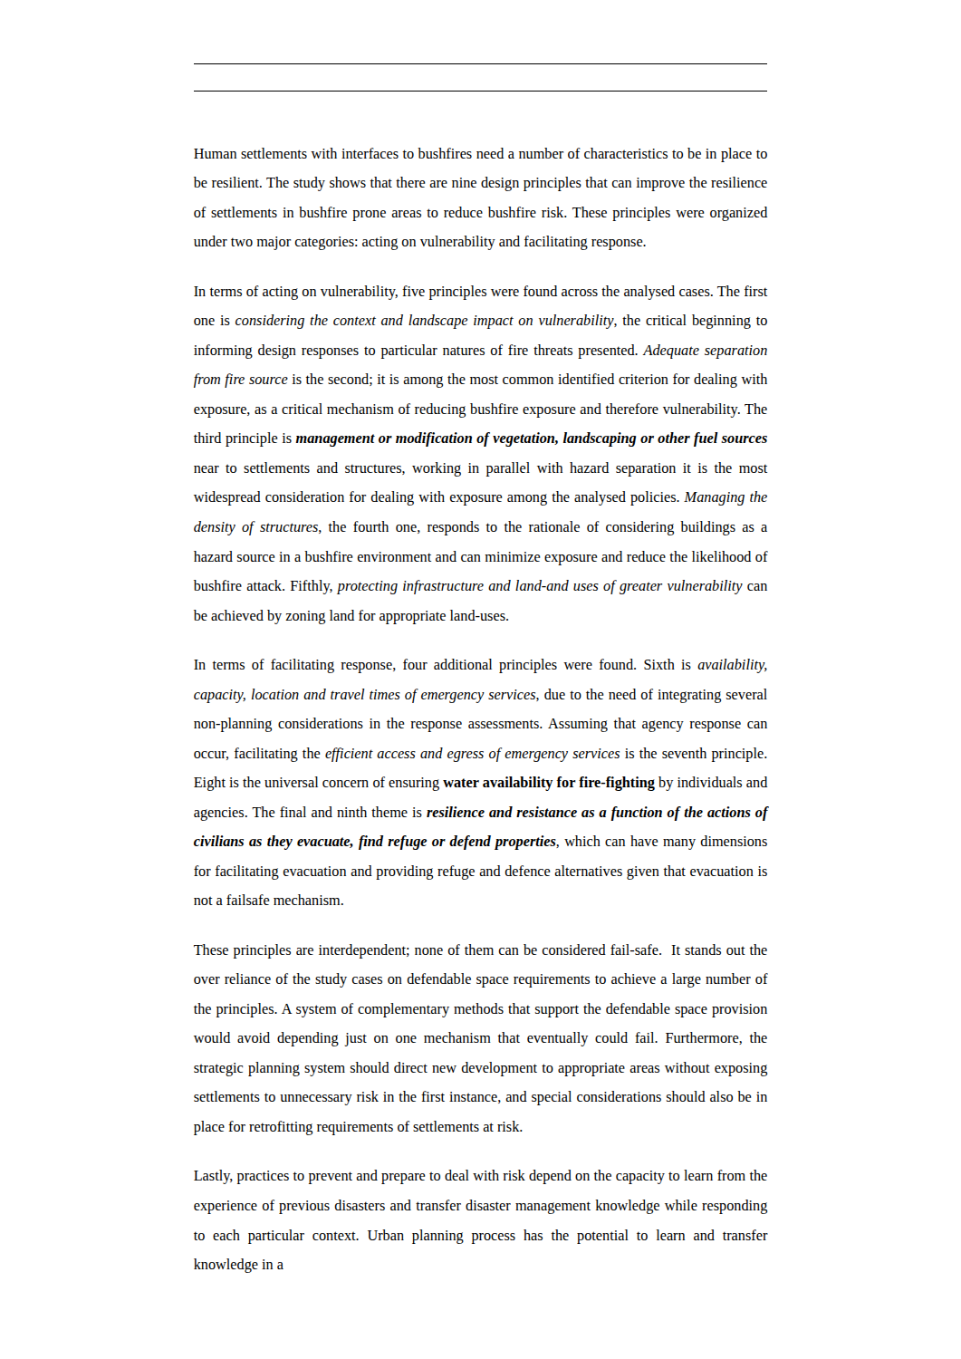Human settlements with interfaces to bushfires need a number of characteristics to be in place to be resilient. The study shows that there are nine design principles that can improve the resilience of settlements in bushfire prone areas to reduce bushfire risk. These principles were organized under two major categories: acting on vulnerability and facilitating response.
In terms of acting on vulnerability, five principles were found across the analysed cases. The first one is considering the context and landscape impact on vulnerability, the critical beginning to informing design responses to particular natures of fire threats presented. Adequate separation from fire source is the second; it is among the most common identified criterion for dealing with exposure, as a critical mechanism of reducing bushfire exposure and therefore vulnerability. The third principle is management or modification of vegetation, landscaping or other fuel sources near to settlements and structures, working in parallel with hazard separation it is the most widespread consideration for dealing with exposure among the analysed policies. Managing the density of structures, the fourth one, responds to the rationale of considering buildings as a hazard source in a bushfire environment and can minimize exposure and reduce the likelihood of bushfire attack. Fifthly, protecting infrastructure and land-and uses of greater vulnerability can be achieved by zoning land for appropriate land-uses.
In terms of facilitating response, four additional principles were found. Sixth is availability, capacity, location and travel times of emergency services, due to the need of integrating several non-planning considerations in the response assessments. Assuming that agency response can occur, facilitating the efficient access and egress of emergency services is the seventh principle. Eight is the universal concern of ensuring water availability for fire-fighting by individuals and agencies. The final and ninth theme is resilience and resistance as a function of the actions of civilians as they evacuate, find refuge or defend properties, which can have many dimensions for facilitating evacuation and providing refuge and defence alternatives given that evacuation is not a failsafe mechanism.
These principles are interdependent; none of them can be considered fail-safe. It stands out the over reliance of the study cases on defendable space requirements to achieve a large number of the principles. A system of complementary methods that support the defendable space provision would avoid depending just on one mechanism that eventually could fail. Furthermore, the strategic planning system should direct new development to appropriate areas without exposing settlements to unnecessary risk in the first instance, and special considerations should also be in place for retrofitting requirements of settlements at risk.
Lastly, practices to prevent and prepare to deal with risk depend on the capacity to learn from the experience of previous disasters and transfer disaster management knowledge while responding to each particular context. Urban planning process has the potential to learn and transfer knowledge in a